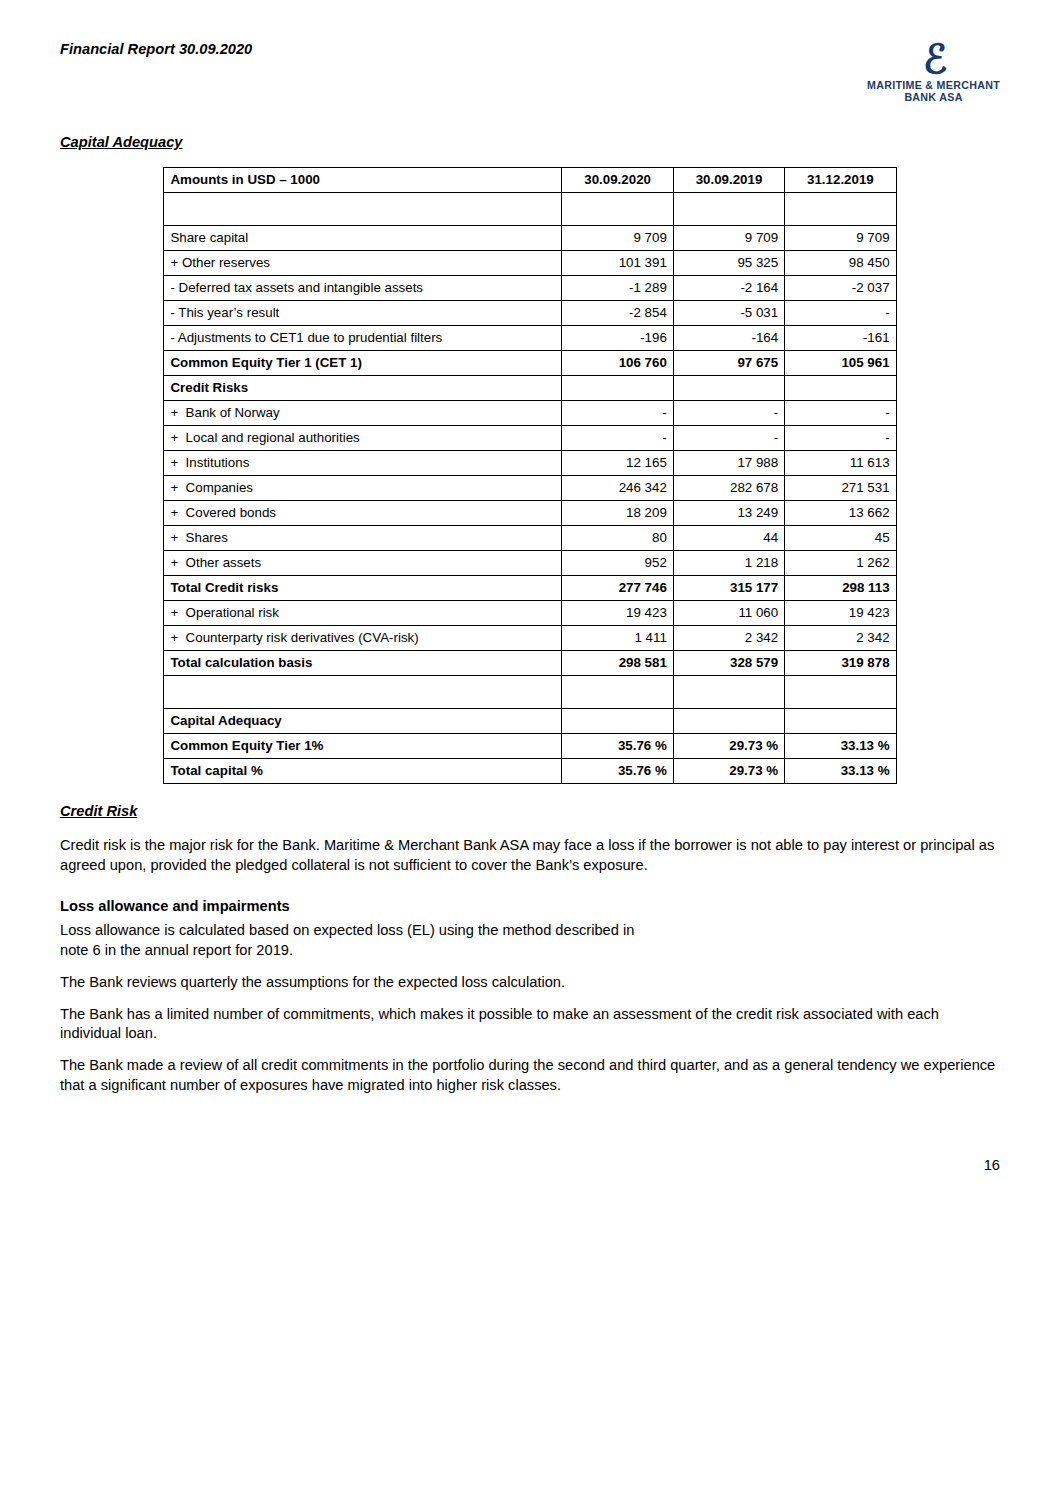Financial Report 30.09.2020
ℰ
MARITIME & MERCHANT
BANK ASA
Capital Adequacy
| Amounts in USD – 1000 | 30.09.2020 | 30.09.2019 | 31.12.2019 |
| --- | --- | --- | --- |
| Share capital | 9 709 | 9 709 | 9 709 |
| + Other reserves | 101 391 | 95 325 | 98 450 |
| - Deferred tax assets and intangible assets | -1 289 | -2 164 | -2 037 |
| - This year’s result | -2 854 | -5 031 | - |
| - Adjustments to CET1 due to prudential filters | -196 | -164 | -161 |
| Common Equity Tier 1 (CET 1) | 106 760 | 97 675 | 105 961 |
| Credit Risks | | | |
| + Bank of Norway | - | - | - |
| + Local and regional authorities | - | - | - |
| + Institutions | 12 165 | 17 988 | 11 613 |
| + Companies | 246 342 | 282 678 | 271 531 |
| + Covered bonds | 18 209 | 13 249 | 13 662 |
| + Shares | 80 | 44 | 45 |
| + Other assets | 952 | 1 218 | 1 262 |
| Total Credit risks | 277 746 | 315 177 | 298 113 |
| + Operational risk | 19 423 | 11 060 | 19 423 |
| + Counterparty risk derivatives (CVA-risk) | 1 411 | 2 342 | 2 342 |
| Total calculation basis | 298 581 | 328 579 | 319 878 |
| Capital Adequacy | | | |
| Common Equity Tier 1% | 35.76 % | 29.73 % | 33.13 % |
| Total capital % | 35.76 % | 29.73 % | 33.13 % |
Credit Risk
Credit risk is the major risk for the Bank. Maritime & Merchant Bank ASA may face a loss if the borrower is not able to pay interest or principal as agreed upon, provided the pledged collateral is not sufficient to cover the Bank’s exposure.
Loss allowance and impairments
Loss allowance is calculated based on expected loss (EL) using the method described in
note 6 in the annual report for 2019.
The Bank reviews quarterly the assumptions for the expected loss calculation.
The Bank has a limited number of commitments, which makes it possible to make an assessment of the credit risk associated with each individual loan.
The Bank made a review of all credit commitments in the portfolio during the second and third quarter, and as a general tendency we experience that a significant number of exposures have migrated into higher risk classes.
16